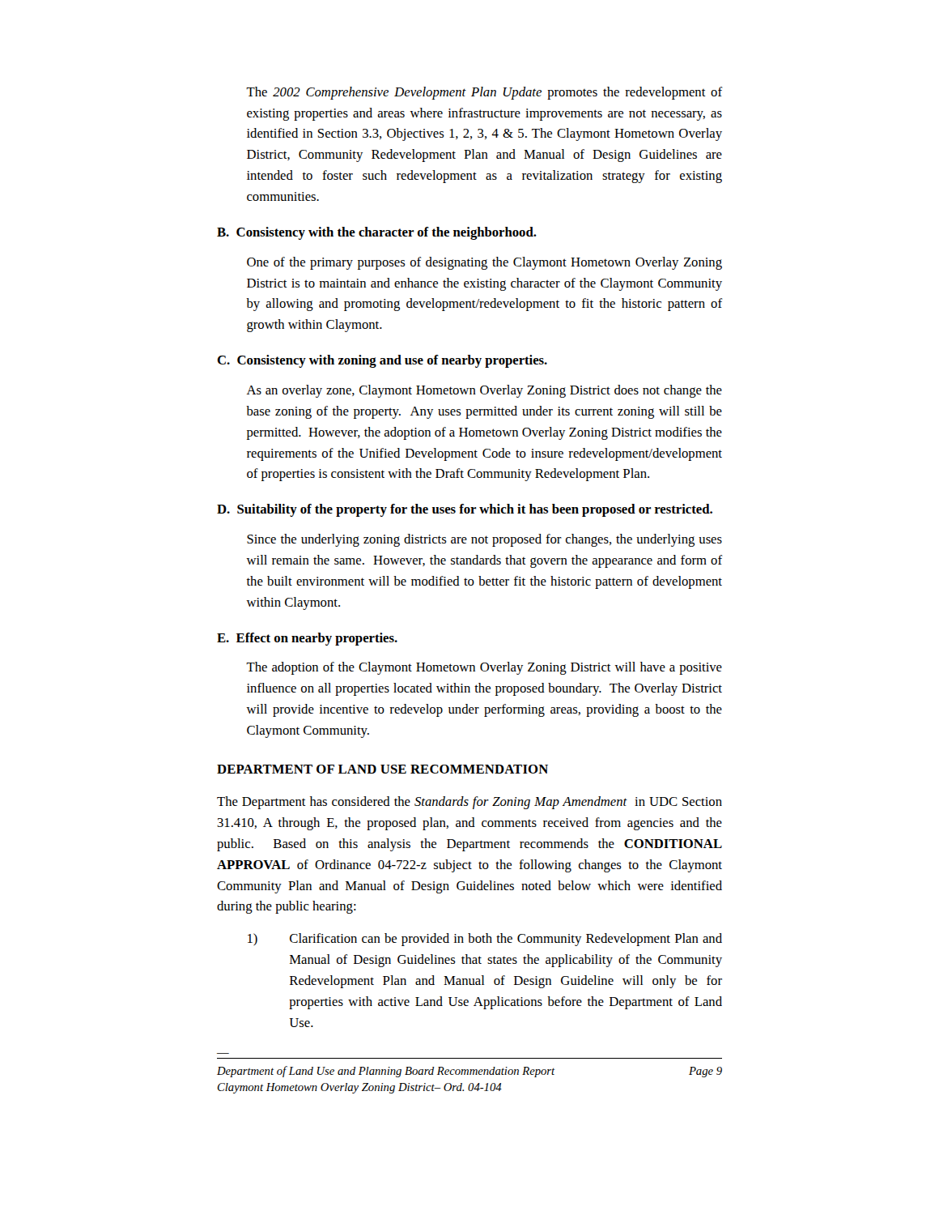The 2002 Comprehensive Development Plan Update promotes the redevelopment of existing properties and areas where infrastructure improvements are not necessary, as identified in Section 3.3, Objectives 1, 2, 3, 4 & 5. The Claymont Hometown Overlay District, Community Redevelopment Plan and Manual of Design Guidelines are intended to foster such redevelopment as a revitalization strategy for existing communities.
B. Consistency with the character of the neighborhood.
One of the primary purposes of designating the Claymont Hometown Overlay Zoning District is to maintain and enhance the existing character of the Claymont Community by allowing and promoting development/redevelopment to fit the historic pattern of growth within Claymont.
C. Consistency with zoning and use of nearby properties.
As an overlay zone, Claymont Hometown Overlay Zoning District does not change the base zoning of the property. Any uses permitted under its current zoning will still be permitted. However, the adoption of a Hometown Overlay Zoning District modifies the requirements of the Unified Development Code to insure redevelopment/development of properties is consistent with the Draft Community Redevelopment Plan.
D. Suitability of the property for the uses for which it has been proposed or restricted.
Since the underlying zoning districts are not proposed for changes, the underlying uses will remain the same. However, the standards that govern the appearance and form of the built environment will be modified to better fit the historic pattern of development within Claymont.
E. Effect on nearby properties.
The adoption of the Claymont Hometown Overlay Zoning District will have a positive influence on all properties located within the proposed boundary. The Overlay District will provide incentive to redevelop under performing areas, providing a boost to the Claymont Community.
DEPARTMENT OF LAND USE RECOMMENDATION
The Department has considered the Standards for Zoning Map Amendment in UDC Section 31.410, A through E, the proposed plan, and comments received from agencies and the public. Based on this analysis the Department recommends the CONDITIONAL APPROVAL of Ordinance 04-722-z subject to the following changes to the Claymont Community Plan and Manual of Design Guidelines noted below which were identified during the public hearing:
Clarification can be provided in both the Community Redevelopment Plan and Manual of Design Guidelines that states the applicability of the Community Redevelopment Plan and Manual of Design Guideline will only be for properties with active Land Use Applications before the Department of Land Use.
__
Department of Land Use and Planning Board Recommendation Report
Claymont Hometown Overlay Zoning District– Ord. 04-104
Page 9